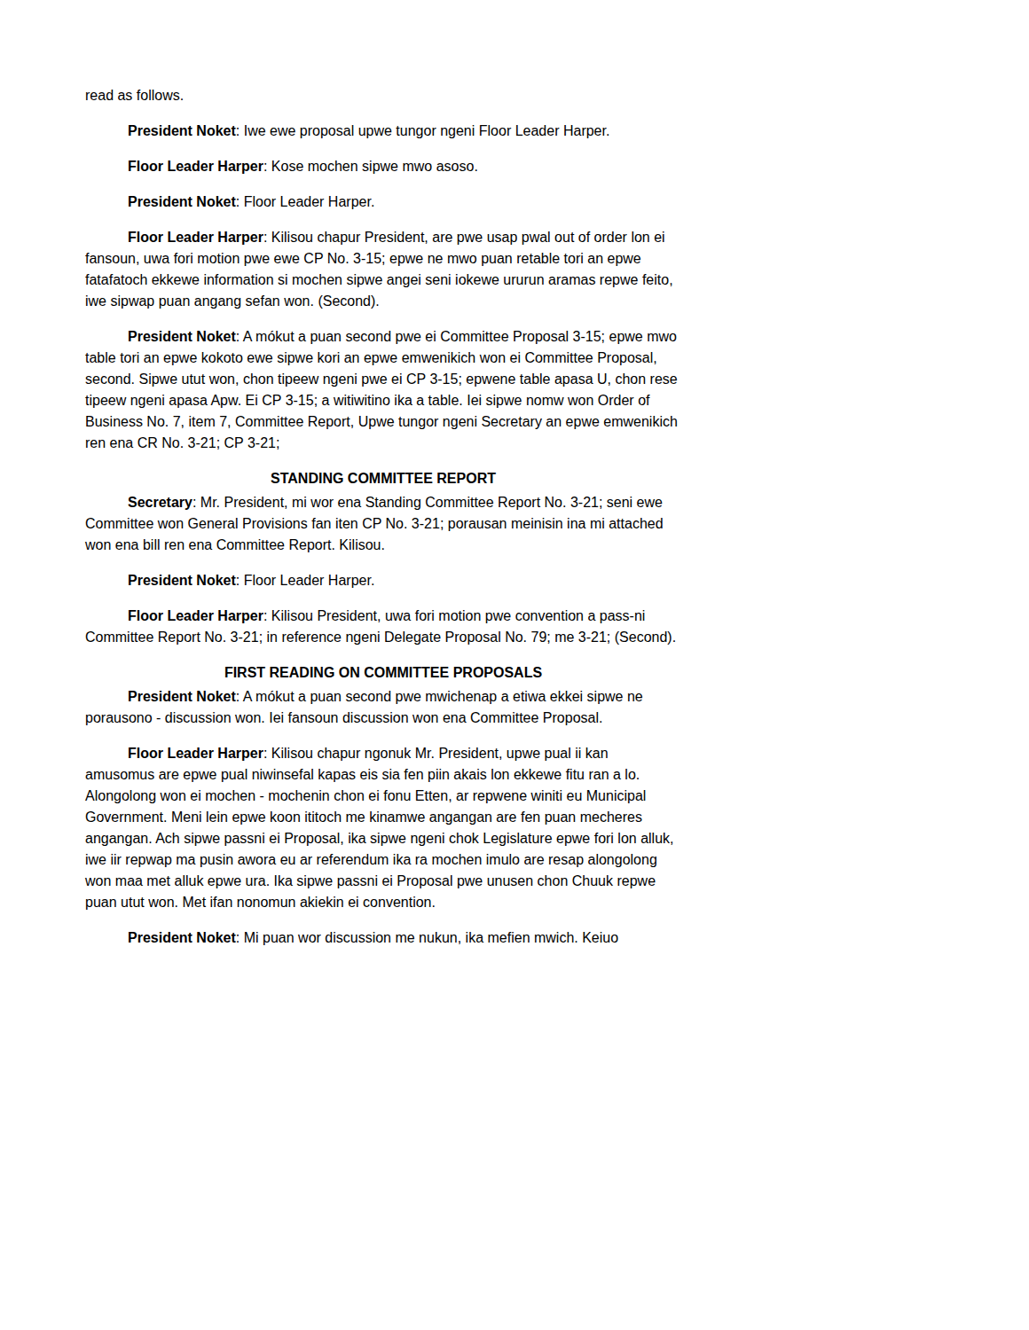read as follows.
President Noket: Iwe ewe proposal upwe tungor ngeni Floor Leader Harper.
Floor Leader Harper: Kose mochen sipwe mwo asoso.
President Noket: Floor Leader Harper.
Floor Leader Harper: Kilisou chapur President, are pwe usap pwal out of order lon ei fansoun, uwa fori motion pwe ewe CP No. 3-15; epwe ne mwo puan retable tori an epwe fatafatoch ekkewe information si mochen sipwe angei seni iokewe ururun aramas repwe feito, iwe sipwap puan angang sefan won. (Second).
President Noket: A mókut a puan second pwe ei Committee Proposal 3-15; epwe mwo table tori an epwe kokoto ewe sipwe kori an epwe emwenikich won ei Committee Proposal, second. Sipwe utut won, chon tipeew ngeni pwe ei CP 3-15; epwene table apasa U, chon rese tipeew ngeni apasa Apw. Ei CP 3-15; a witiwitino ika a table. Iei sipwe nomw won Order of Business No. 7, item 7, Committee Report, Upwe tungor ngeni Secretary an epwe emwenikich ren ena CR No. 3-21; CP 3-21;
STANDING COMMITTEE REPORT
Secretary: Mr. President, mi wor ena Standing Committee Report No. 3-21; seni ewe Committee won General Provisions fan iten CP No. 3-21; porausan meinisin ina mi attached won ena bill ren ena Committee Report. Kilisou.
President Noket: Floor Leader Harper.
Floor Leader Harper: Kilisou President, uwa fori motion pwe convention a pass-ni Committee Report No. 3-21; in reference ngeni Delegate Proposal No. 79; me 3-21; (Second).
FIRST READING ON COMMITTEE PROPOSALS
President Noket: A mókut a puan second pwe mwichenap a etiwa ekkei sipwe ne porausono - discussion won. Iei fansoun discussion won ena Committee Proposal.
Floor Leader Harper: Kilisou chapur ngonuk Mr. President, upwe pual ii kan amusomus are epwe pual niwinsefal kapas eis sia fen piin akais lon ekkewe fitu ran a lo. Alongolong won ei mochen - mochenin chon ei fonu Etten, ar repwene winiti eu Municipal Government. Meni lein epwe koon ititoch me kinamwe angangan are fen puan mecheres angangan. Ach sipwe passni ei Proposal, ika sipwe ngeni chok Legislature epwe fori lon alluk, iwe iir repwap ma pusin awora eu ar referendum ika ra mochen imulo are resap alongolong won maa met alluk epwe ura. Ika sipwe passni ei Proposal pwe unusen chon Chuuk repwe puan utut won. Met ifan nonomun akiekin ei convention.
President Noket: Mi puan wor discussion me nukun, ika mefien mwich. Keiuo